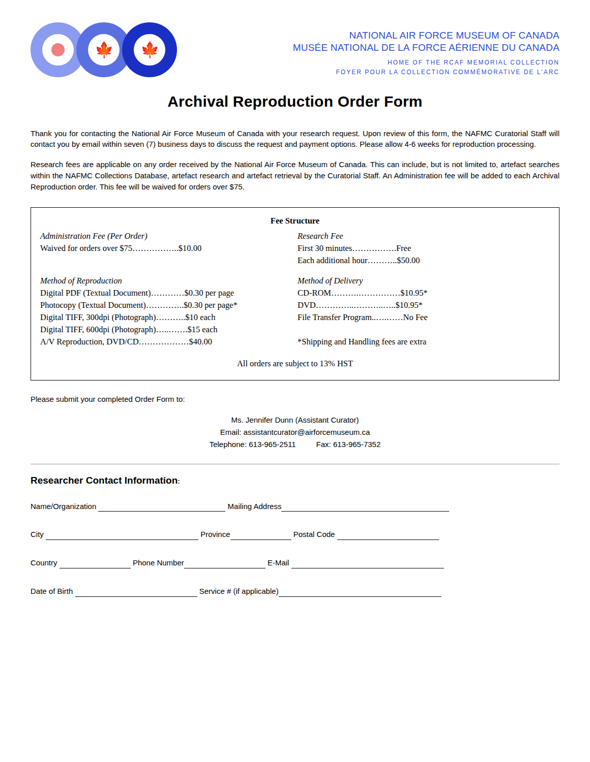🍁
🍁
NATIONAL AIR FORCE MUSEUM OF CANADA
MUSÉE NATIONAL DE LA FORCE AÉRIENNE DU CANADA
HOME OF THE RCAF MEMORIAL COLLECTION
FOYER POUR LA COLLECTION COMMÉMORATIVE DE L'ARC
Archival Reproduction Order Form
Thank you for contacting the National Air Force Museum of Canada with your research request. Upon review of this form, the NAFMC Curatorial Staff will contact you by email within seven (7) business days to discuss the request and payment options. Please allow 4-6 weeks for reproduction processing.
Research fees are applicable on any order received by the National Air Force Museum of Canada. This can include, but is not limited to, artefact searches within the NAFMC Collections Database, artefact research and artefact retrieval by the Curatorial Staff. An Administration fee will be added to each Archival Reproduction order. This fee will be waived for orders over $75.
Fee Structure
Administration Fee (Per Order)
Waived for orders over $75……………..$10.00
Research Fee
First 30 minutes…………….Free
Each additional hour………..$50.00
Method of Reproduction
Digital PDF (Textual Document)…………$0.30 per page
Photocopy (Textual Document)…………..$0.30 per page*
Digital TIFF, 300dpi (Photograph)………..$10 each
Digital TIFF, 600dpi (Photograph)…..…….$15 each
A/V Reproduction, DVD/CD………………$40.00
Method of Delivery
CD-ROM……….……………$10.95*
DVD…………..………..…..$10.95*
File Transfer Program..….……No Fee
*Shipping and Handling fees are extra
All orders are subject to 13% HST
Please submit your completed Order Form to:
Ms. Jennifer Dunn (Assistant Curator)
Email: assistantcurator@airforcemuseum.ca
Telephone: 613-965-2511 Fax: 613-965-7352
Researcher Contact Information:
Name/Organization Mailing Address
City Province Postal Code
Country Phone Number E-Mail
Date of Birth Service # (if applicable)